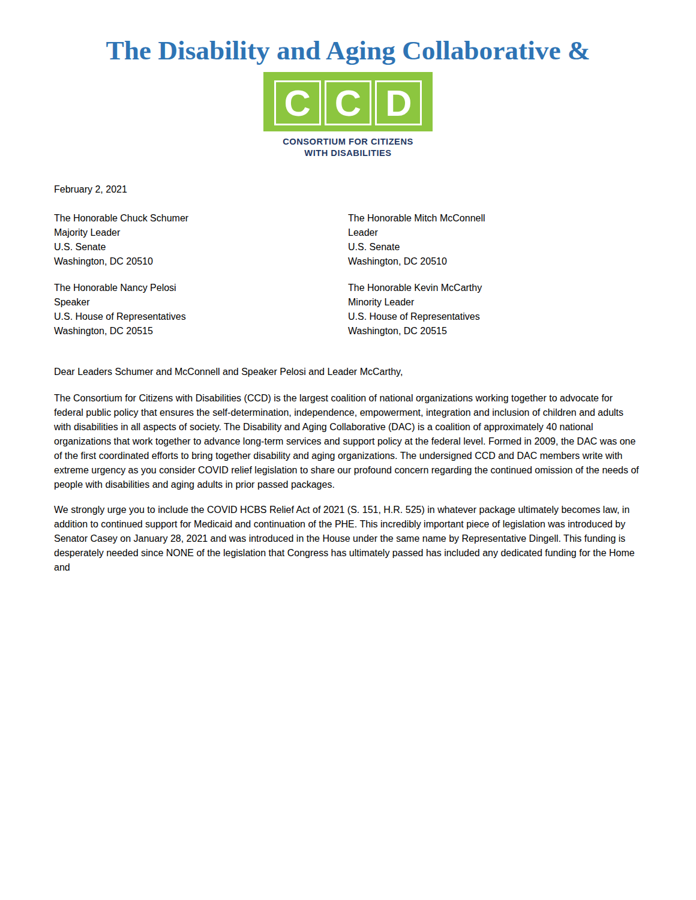The Disability and Aging Collaborative &
CCD
Consortium for Citizens
with Disabilities
February 2, 2021
| The Honorable Chuck Schumer Majority Leader U.S. Senate Washington, DC 20510 | The Honorable Mitch McConnell Leader U.S. Senate Washington, DC 20510 |
| The Honorable Nancy Pelosi Speaker U.S. House of Representatives Washington, DC 20515 | The Honorable Kevin McCarthy Minority Leader U.S. House of Representatives Washington, DC 20515 |
Dear Leaders Schumer and McConnell and Speaker Pelosi and Leader McCarthy,
The Consortium for Citizens with Disabilities (CCD) is the largest coalition of national organizations working together to advocate for federal public policy that ensures the self-determination, independence, empowerment, integration and inclusion of children and adults with disabilities in all aspects of society. The Disability and Aging Collaborative (DAC) is a coalition of approximately 40 national organizations that work together to advance long-term services and support policy at the federal level. Formed in 2009, the DAC was one of the first coordinated efforts to bring together disability and aging organizations. The undersigned CCD and DAC members write with extreme urgency as you consider COVID relief legislation to share our profound concern regarding the continued omission of the needs of people with disabilities and aging adults in prior passed packages.
We strongly urge you to include the COVID HCBS Relief Act of 2021 (S. 151, H.R. 525) in whatever package ultimately becomes law, in addition to continued support for Medicaid and continuation of the PHE. This incredibly important piece of legislation was introduced by Senator Casey on January 28, 2021 and was introduced in the House under the same name by Representative Dingell. This funding is desperately needed since NONE of the legislation that Congress has ultimately passed has included any dedicated funding for the Home and